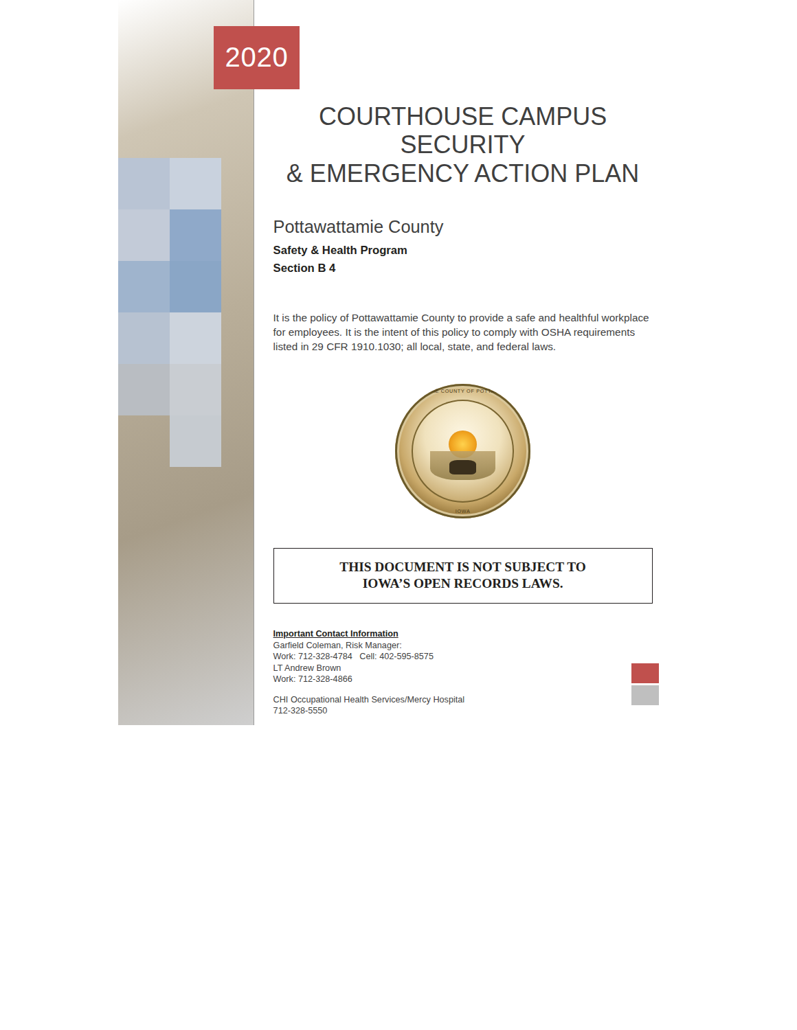2020
COURTHOUSE CAMPUS SECURITY
& EMERGENCY ACTION PLAN
Pottawattamie County
Safety & Health Program
Section B 4
It is the policy of Pottawattamie County to provide a safe and healthful workplace for employees. It is the intent of this policy to comply with OSHA requirements listed in 29 CFR 1910.1030; all local, state, and federal laws.
SEAL OF THE COUNTY OF POTTAWATTAMIE
IOWA
THIS DOCUMENT IS NOT SUBJECT TO
IOWA’S OPEN RECORDS LAWS.
Important Contact Information
Garfield Coleman, Risk Manager:
Work: 712-328-4784 Cell: 402-595-8575
LT Andrew Brown
Work: 712-328-4866
CHI Occupational Health Services/Mercy Hospital
712-328-5550
Approved by the Board of Supervisors
January 14 2020